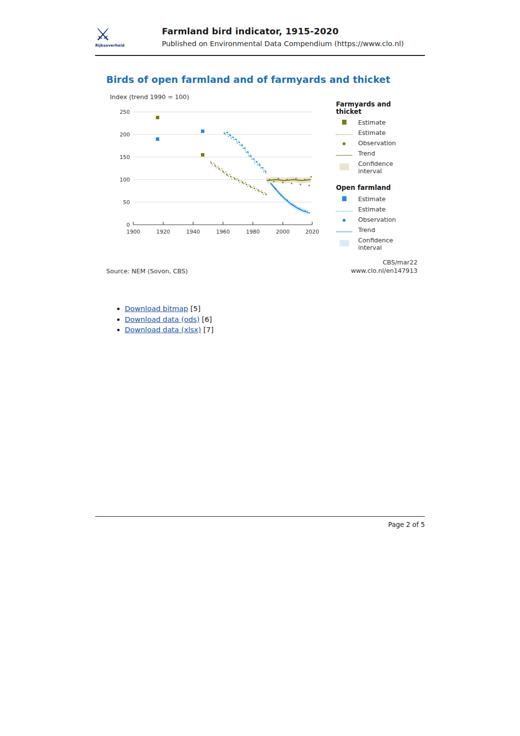⚔
Rijksoverheid
Farmland bird indicator, 1915-2020
Published on Environmental Data Compendium (https://www.clo.nl)
Birds of open farmland and of farmyards and thicket
Index (trend 1990 = 100)
250 200 150 100 50 0 1900 1920 1940 1960 1980 2000 2020
Farmyards and thicket
Estimate
Estimate
Observation
Trend
Confidence interval
Open farmland
Estimate
Estimate
Observation
Trend
Confidence interval
Source: NEM (Sovon, CBS)
CBS/mar22
www.clo.nl/en147913
Download bitmap [5]
Download data (ods) [6]
Download data (xlsx) [7]
Page 2 of 5